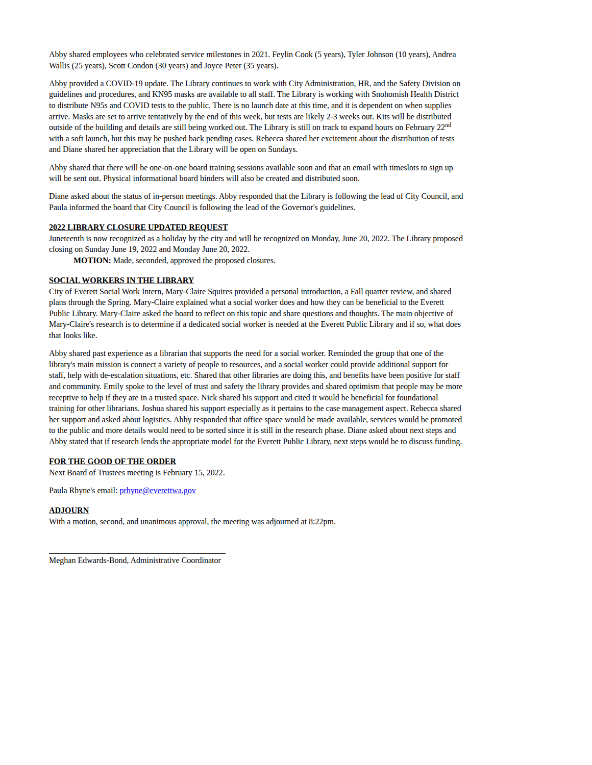Abby shared employees who celebrated service milestones in 2021. Feylin Cook (5 years), Tyler Johnson (10 years), Andrea Wallis (25 years), Scott Condon (30 years) and Joyce Peter (35 years).
Abby provided a COVID-19 update. The Library continues to work with City Administration, HR, and the Safety Division on guidelines and procedures, and KN95 masks are available to all staff. The Library is working with Snohomish Health District to distribute N95s and COVID tests to the public. There is no launch date at this time, and it is dependent on when supplies arrive. Masks are set to arrive tentatively by the end of this week, but tests are likely 2-3 weeks out. Kits will be distributed outside of the building and details are still being worked out. The Library is still on track to expand hours on February 22nd with a soft launch, but this may be pushed back pending cases. Rebecca shared her excitement about the distribution of tests and Diane shared her appreciation that the Library will be open on Sundays.
Abby shared that there will be one-on-one board training sessions available soon and that an email with timeslots to sign up will be sent out. Physical informational board binders will also be created and distributed soon.
Diane asked about the status of in-person meetings. Abby responded that the Library is following the lead of City Council, and Paula informed the board that City Council is following the lead of the Governor's guidelines.
2022 Library Closure Updated Request
Juneteenth is now recognized as a holiday by the city and will be recognized on Monday, June 20, 2022. The Library proposed closing on Sunday June 19, 2022 and Monday June 20, 2022.
MOTION: Made, seconded, approved the proposed closures.
Social Workers in the Library
City of Everett Social Work Intern, Mary-Claire Squires provided a personal introduction, a Fall quarter review, and shared plans through the Spring. Mary-Claire explained what a social worker does and how they can be beneficial to the Everett Public Library. Mary-Claire asked the board to reflect on this topic and share questions and thoughts. The main objective of Mary-Claire's research is to determine if a dedicated social worker is needed at the Everett Public Library and if so, what does that looks like.
Abby shared past experience as a librarian that supports the need for a social worker. Reminded the group that one of the library's main mission is connect a variety of people to resources, and a social worker could provide additional support for staff, help with de-escalation situations, etc. Shared that other libraries are doing this, and benefits have been positive for staff and community. Emily spoke to the level of trust and safety the library provides and shared optimism that people may be more receptive to help if they are in a trusted space. Nick shared his support and cited it would be beneficial for foundational training for other librarians. Joshua shared his support especially as it pertains to the case management aspect. Rebecca shared her support and asked about logistics. Abby responded that office space would be made available, services would be promoted to the public and more details would need to be sorted since it is still in the research phase. Diane asked about next steps and Abby stated that if research lends the appropriate model for the Everett Public Library, next steps would be to discuss funding.
For the Good of the Order
Next Board of Trustees meeting is February 15, 2022.
Paula Rhyne's email: prhyne@everettwa.gov
Adjourn
With a motion, second, and unanimous approval, the meeting was adjourned at 8:22pm.
Meghan Edwards-Bond, Administrative Coordinator